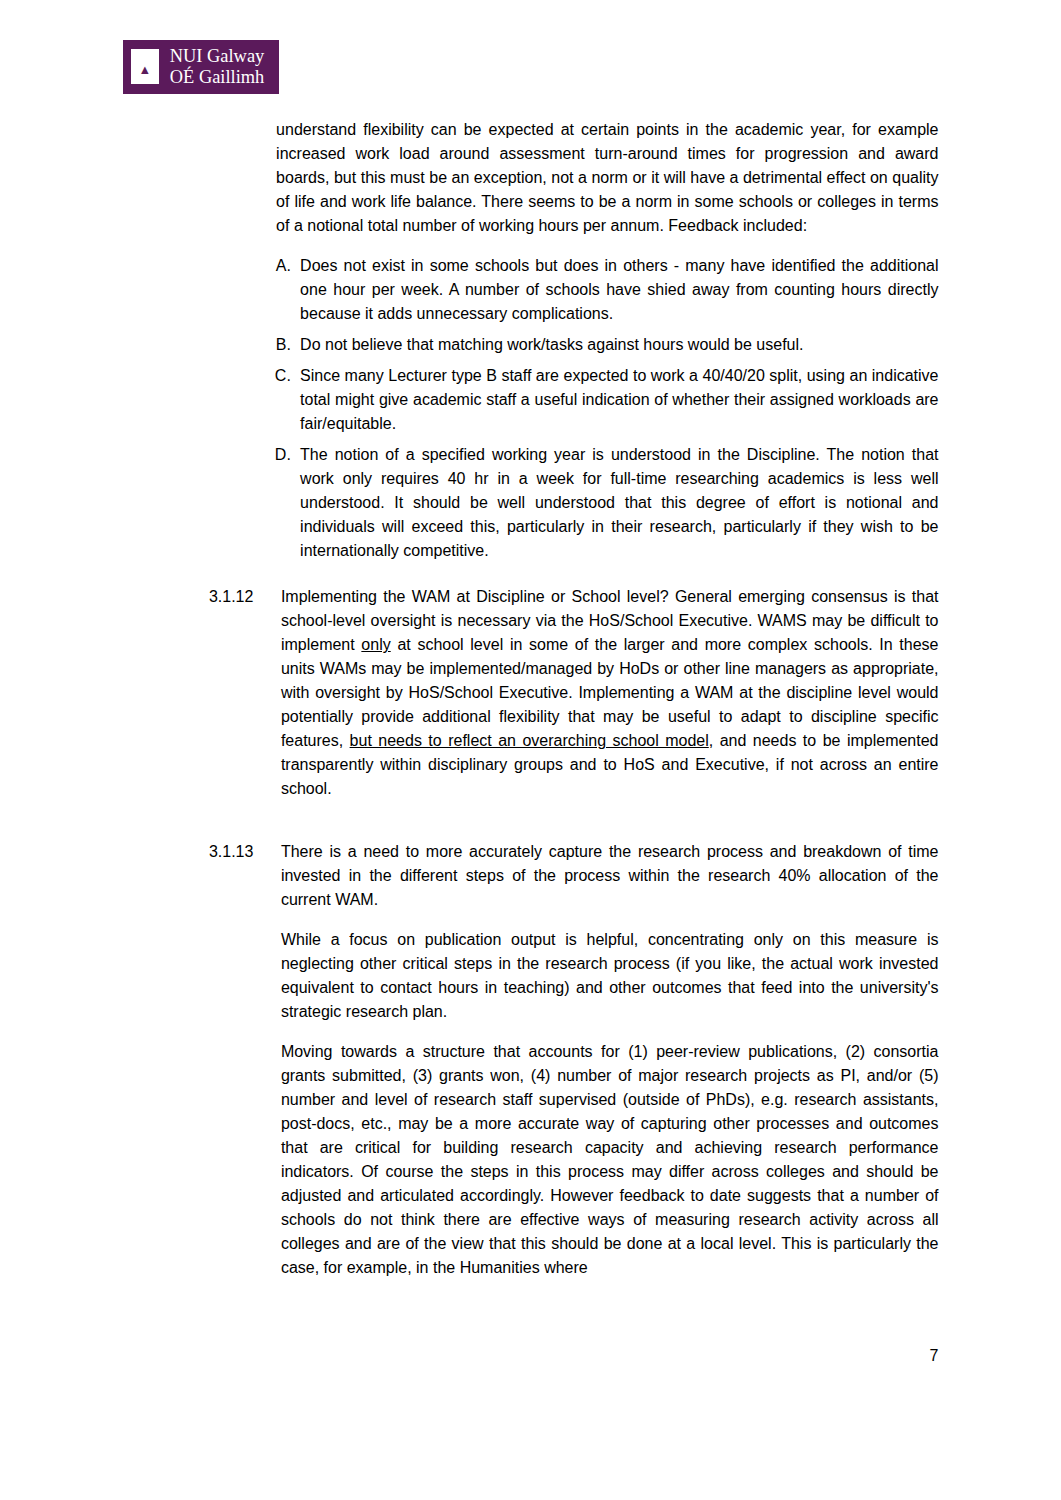▲ NUI Galway OÉ Gaillimh
understand flexibility can be expected at certain points in the academic year, for example increased work load around assessment turn-around times for progression and award boards, but this must be an exception, not a norm or it will have a detrimental effect on quality of life and work life balance. There seems to be a norm in some schools or colleges in terms of a notional total number of working hours per annum. Feedback included:
Does not exist in some schools but does in others - many have identified the additional one hour per week. A number of schools have shied away from counting hours directly because it adds unnecessary complications.
Do not believe that matching work/tasks against hours would be useful.
Since many Lecturer type B staff are expected to work a 40/40/20 split, using an indicative total might give academic staff a useful indication of whether their assigned workloads are fair/equitable.
The notion of a specified working year is understood in the Discipline. The notion that work only requires 40 hr in a week for full-time researching academics is less well understood. It should be well understood that this degree of effort is notional and individuals will exceed this, particularly in their research, particularly if they wish to be internationally competitive.
3.1.12
Implementing the WAM at Discipline or School level? General emerging consensus is that school-level oversight is necessary via the HoS/School Executive. WAMS may be difficult to implement only at school level in some of the larger and more complex schools. In these units WAMs may be implemented/managed by HoDs or other line managers as appropriate, with oversight by HoS/School Executive. Implementing a WAM at the discipline level would potentially provide additional flexibility that may be useful to adapt to discipline specific features, but needs to reflect an overarching school model, and needs to be implemented transparently within disciplinary groups and to HoS and Executive, if not across an entire school.
3.1.13
There is a need to more accurately capture the research process and breakdown of time invested in the different steps of the process within the research 40% allocation of the current WAM.
While a focus on publication output is helpful, concentrating only on this measure is neglecting other critical steps in the research process (if you like, the actual work invested equivalent to contact hours in teaching) and other outcomes that feed into the university's strategic research plan.
Moving towards a structure that accounts for (1) peer-review publications, (2) consortia grants submitted, (3) grants won, (4) number of major research projects as PI, and/or (5) number and level of research staff supervised (outside of PhDs), e.g. research assistants, post-docs, etc., may be a more accurate way of capturing other processes and outcomes that are critical for building research capacity and achieving research performance indicators. Of course the steps in this process may differ across colleges and should be adjusted and articulated accordingly. However feedback to date suggests that a number of schools do not think there are effective ways of measuring research activity across all colleges and are of the view that this should be done at a local level. This is particularly the case, for example, in the Humanities where
7